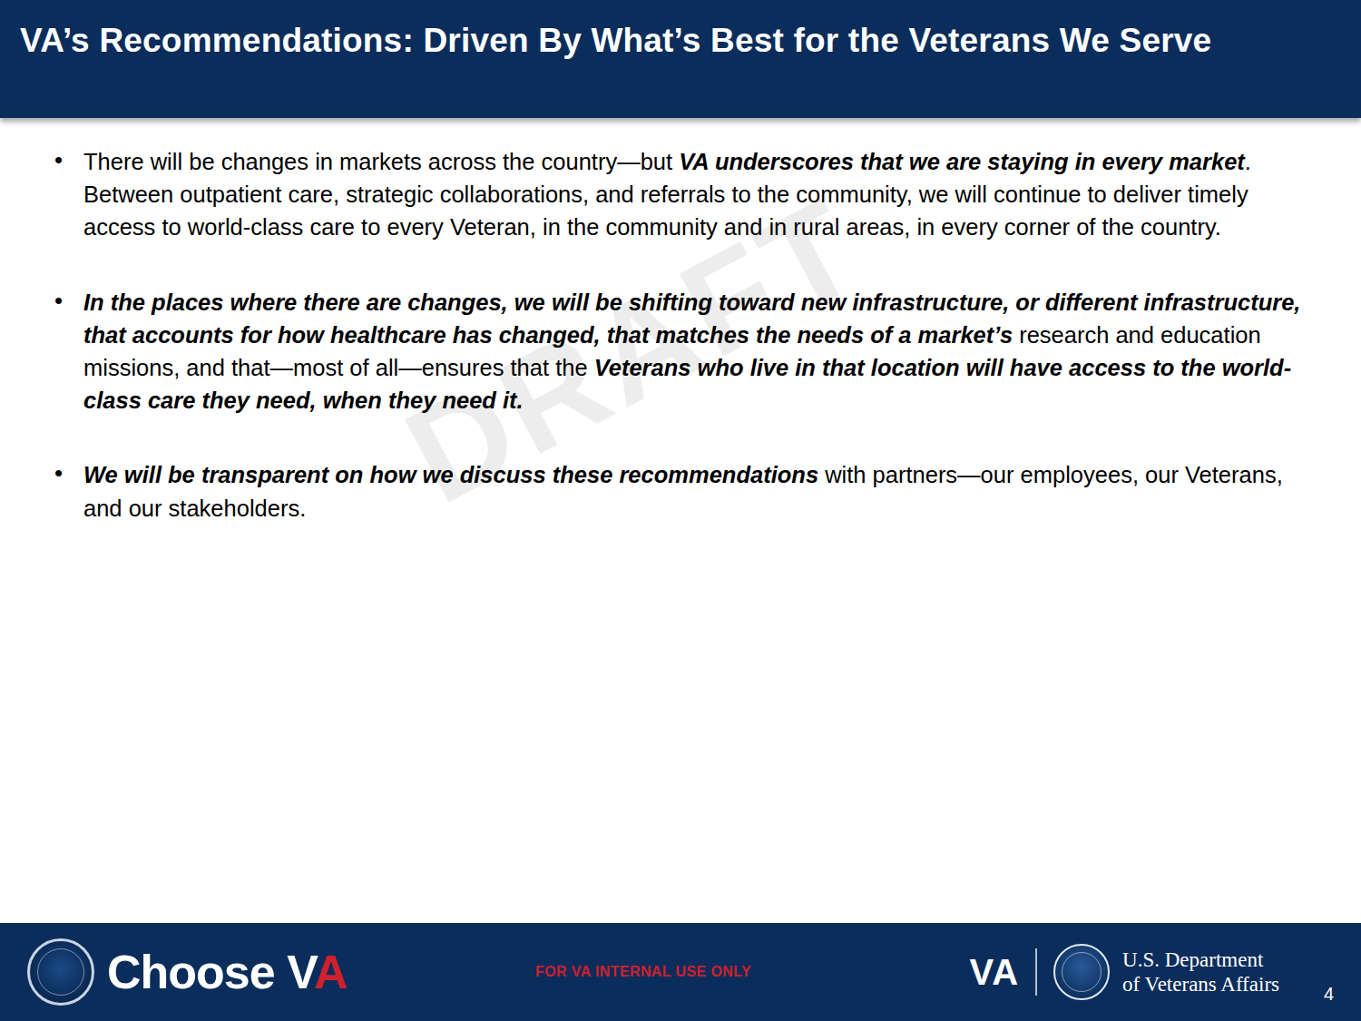VA’s Recommendations: Driven By What’s Best for the Veterans We Serve
DRAFT
There will be changes in markets across the country—but VA underscores that we are staying in every market. Between outpatient care, strategic collaborations, and referrals to the community, we will continue to deliver timely access to world-class care to every Veteran, in the community and in rural areas, in every corner of the country.
In the places where there are changes, we will be shifting toward new infrastructure, or different infrastructure, that accounts for how healthcare has changed, that matches the needs of a market’s research and education missions, and that—most of all—ensures that the Veterans who live in that location will have access to the world-class care they need, when they need it.
We will be transparent on how we discuss these recommendations with partners—our employees, our Veterans, and our stakeholders.
Choose VA
FOR VA INTERNAL USE ONLY
VA
U.S. Department
of Veterans Affairs
4